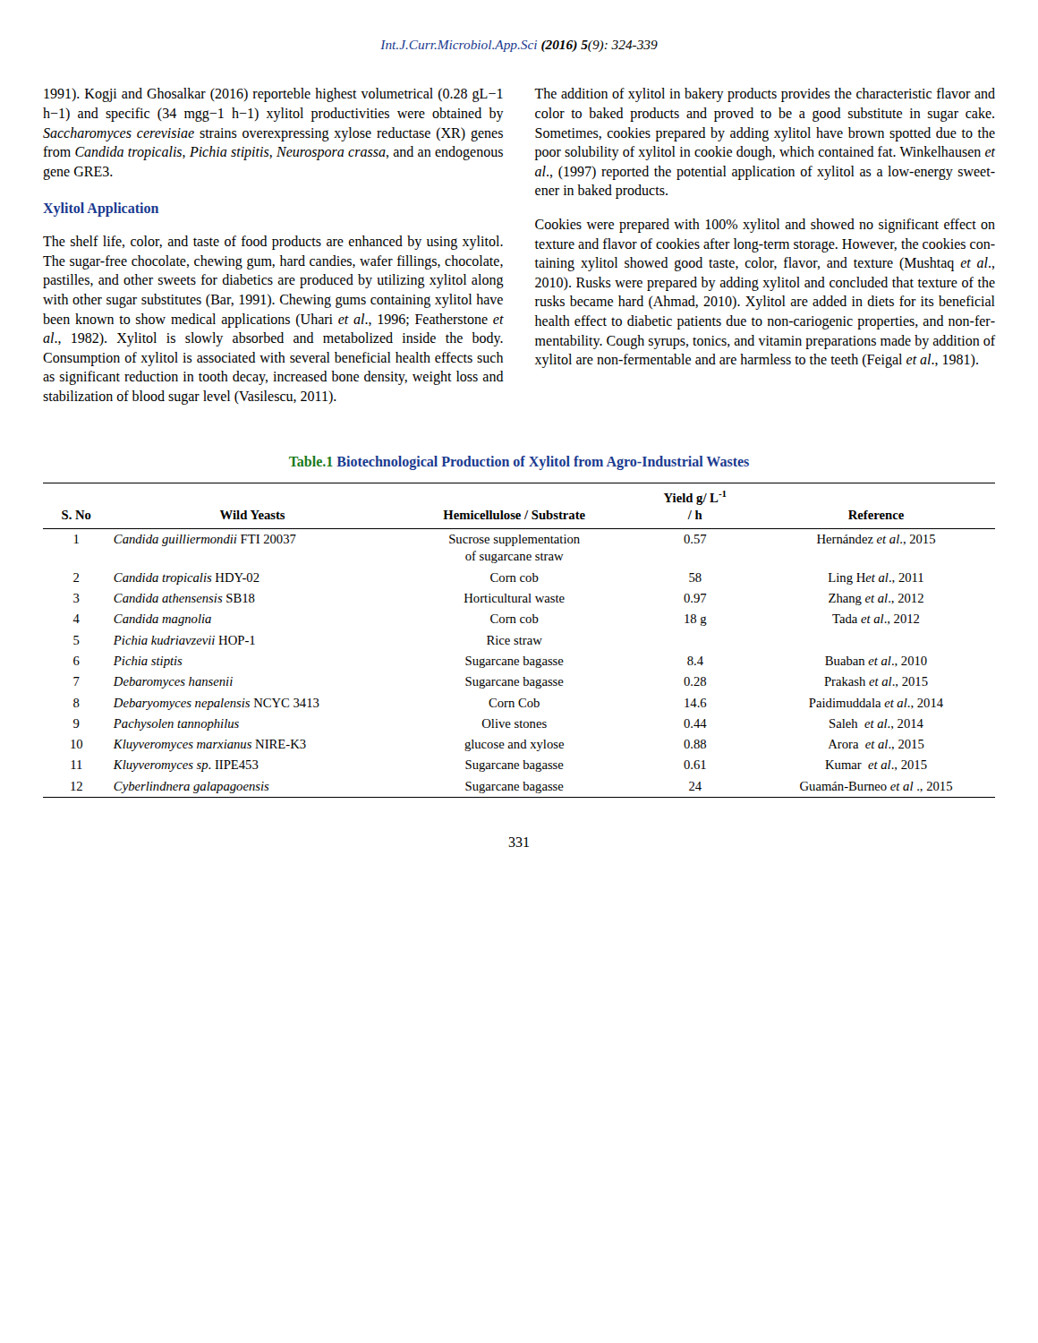Int.J.Curr.Microbiol.App.Sci (2016) 5(9): 324-339
1991). Kogji and Ghosalkar (2016) reporteble highest volumetrical (0.28 gL−1 h−1) and specific (34 mgg−1 h−1) xylitol productivities were obtained by Saccharomyces cerevisiae strains overexpressing xylose reductase (XR) genes from Candida tropicalis, Pichia stipitis, Neurospora crassa, and an endogenous gene GRE3.
Xylitol Application
The shelf life, color, and taste of food products are enhanced by using xylitol. The sugar-free chocolate, chewing gum, hard candies, wafer fillings, chocolate, pastilles, and other sweets for diabetics are produced by utilizing xylitol along with other sugar substitutes (Bar, 1991). Chewing gums containing xylitol have been known to show medical applications (Uhari et al., 1996; Featherstone et al., 1982). Xylitol is slowly absorbed and metabolized inside the body. Consumption of xylitol is associated with several beneficial health effects such as significant reduction in tooth decay, increased bone density, weight loss and stabilization of blood sugar level (Vasilescu, 2011).
The addition of xylitol in bakery products provides the characteristic flavor and color to baked products and proved to be a good substitute in sugar cake. Sometimes, cookies prepared by adding xylitol have brown spotted due to the poor solubility of xylitol in cookie dough, which contained fat. Winkelhausen et al., (1997) reported the potential application of xylitol as a low-energy sweetener in baked products.
Cookies were prepared with 100% xylitol and showed no significant effect on texture and flavor of cookies after long-term storage. However, the cookies containing xylitol showed good taste, color, flavor, and texture (Mushtaq et al., 2010). Rusks were prepared by adding xylitol and concluded that texture of the rusks became hard (Ahmad, 2010). Xylitol are added in diets for its beneficial health effect to diabetic patients due to non-cariogenic properties, and non-fermentability. Cough syrups, tonics, and vitamin preparations made by addition of xylitol are non-fermentable and are harmless to the teeth (Feigal et al., 1981).
Table.1 Biotechnological Production of Xylitol from Agro-Industrial Wastes
| S. No | Wild Yeasts | Hemicellulose / Substrate | Yield g/ L -1 / h | Reference |
| --- | --- | --- | --- | --- |
| 1 | Candida guilliermondii FTI 20037 | Sucrose supplementation of sugarcane straw | 0.57 | Hernández et al ., 2015 |
| 2 | Candida tropicalis HDY-02 | Corn cob | 58 | Ling H et al ., 2011 |
| 3 | Candida athensensis SB18 | Horticultural waste | 0.97 | Zhang et al ., 2012 |
| 4 | Candida magnolia | Corn cob | 18 g | Tada et al ., 2012 |
| 5 | Pichia kudriavzevii HOP-1 | Rice straw | | |
| 6 | Pichia stiptis | Sugarcane bagasse | 8.4 | Buaban et al ., 2010 |
| 7 | Debaromyces hansenii | Sugarcane bagasse | 0.28 | Prakash et al ., 2015 |
| 8 | Debaryomyces nepalensis NCYC 3413 | Corn Cob | 14.6 | Paidimuddala et al ., 2014 |
| 9 | Pachysolen tannophilus | Olive stones | 0.44 | Saleh et al ., 2014 |
| 10 | Kluyveromyces marxianus NIRE-K3 | glucose and xylose | 0.88 | Arora et al ., 2015 |
| 11 | Kluyveromyces sp . IIPE453 | Sugarcane bagasse | 0.61 | Kumar et al ., 2015 |
| 12 | Cyberlindnera galapagoensis | Sugarcane bagasse | 24 | Guamán-Burneo et al ., 2015 |
331